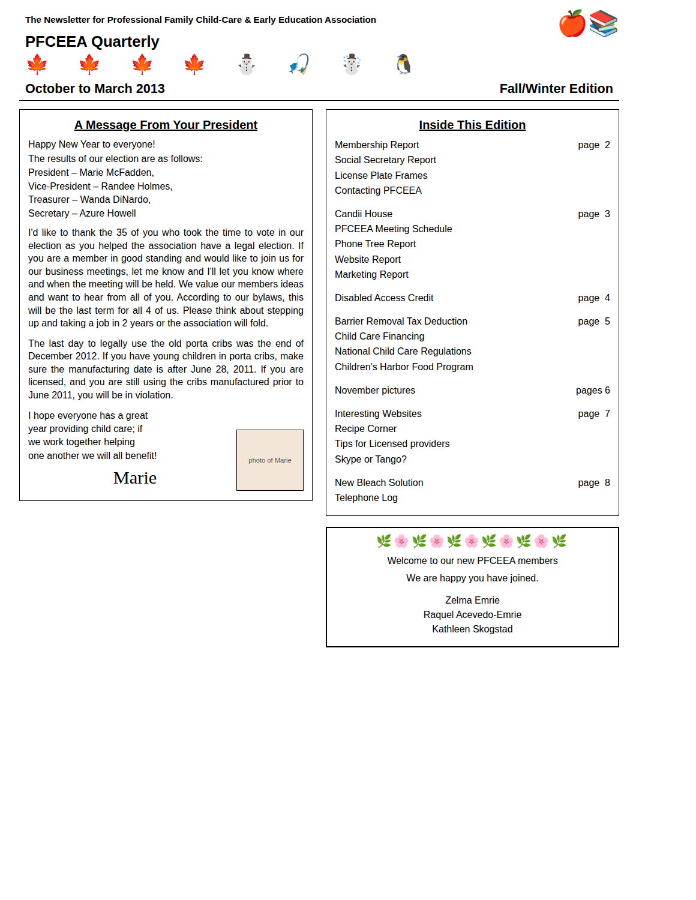🍎📚
The Newsletter for Professional Family Child-Care & Early Education Association
PFCEEA Quarterly
🍁 🍁 🍁 🍁 ⛄ 🎣 ☃️ 🐧
October to March 2013 Fall/Winter Edition
A Message From Your President
Happy New Year to everyone!
The results of our election are as follows:
President – Marie McFadden,
Vice-President – Randee Holmes,
Treasurer – Wanda DiNardo,
Secretary – Azure Howell
I'd like to thank the 35 of you who took the time to vote in our election as you helped the association have a legal election. If you are a member in good standing and would like to join us for our business meetings, let me know and I'll let you know where and when the meeting will be held. We value our members ideas and want to hear from all of you. According to our bylaws, this will be the last term for all 4 of us. Please think about stepping up and taking a job in 2 years or the association will fold.
The last day to legally use the old porta cribs was the end of December 2012. If you have young children in porta cribs, make sure the manufacturing date is after June 28, 2011. If you are licensed, and you are still using the cribs manufactured prior to June 2011, you will be in violation.
I hope everyone has a great
year providing child care; if
we work together helping
one another we will all benefit!
Marie
photo of Marie
Inside This Edition
| Membership Report | page 2 |
| Social Secretary Report | |
| License Plate Frames | |
| Contacting PFCEEA | |
| Candii House | page 3 |
| PFCEEA Meeting Schedule | |
| Phone Tree Report | |
| Website Report | |
| Marketing Report | |
| Disabled Access Credit | page 4 |
| Barrier Removal Tax Deduction | page 5 |
| Child Care Financing | |
| National Child Care Regulations | |
| Children's Harbor Food Program | |
| November pictures | pages 6 |
| Interesting Websites | page 7 |
| Recipe Corner | |
| Tips for Licensed providers | |
| Skype or Tango? | |
| New Bleach Solution | page 8 |
| Telephone Log | |
🌿🌸🌿🌸🌿🌸🌿🌸🌿🌸🌿
Welcome to our new PFCEEA members
We are happy you have joined.
Zelma Emrie
Raquel Acevedo-Emrie
Kathleen Skogstad